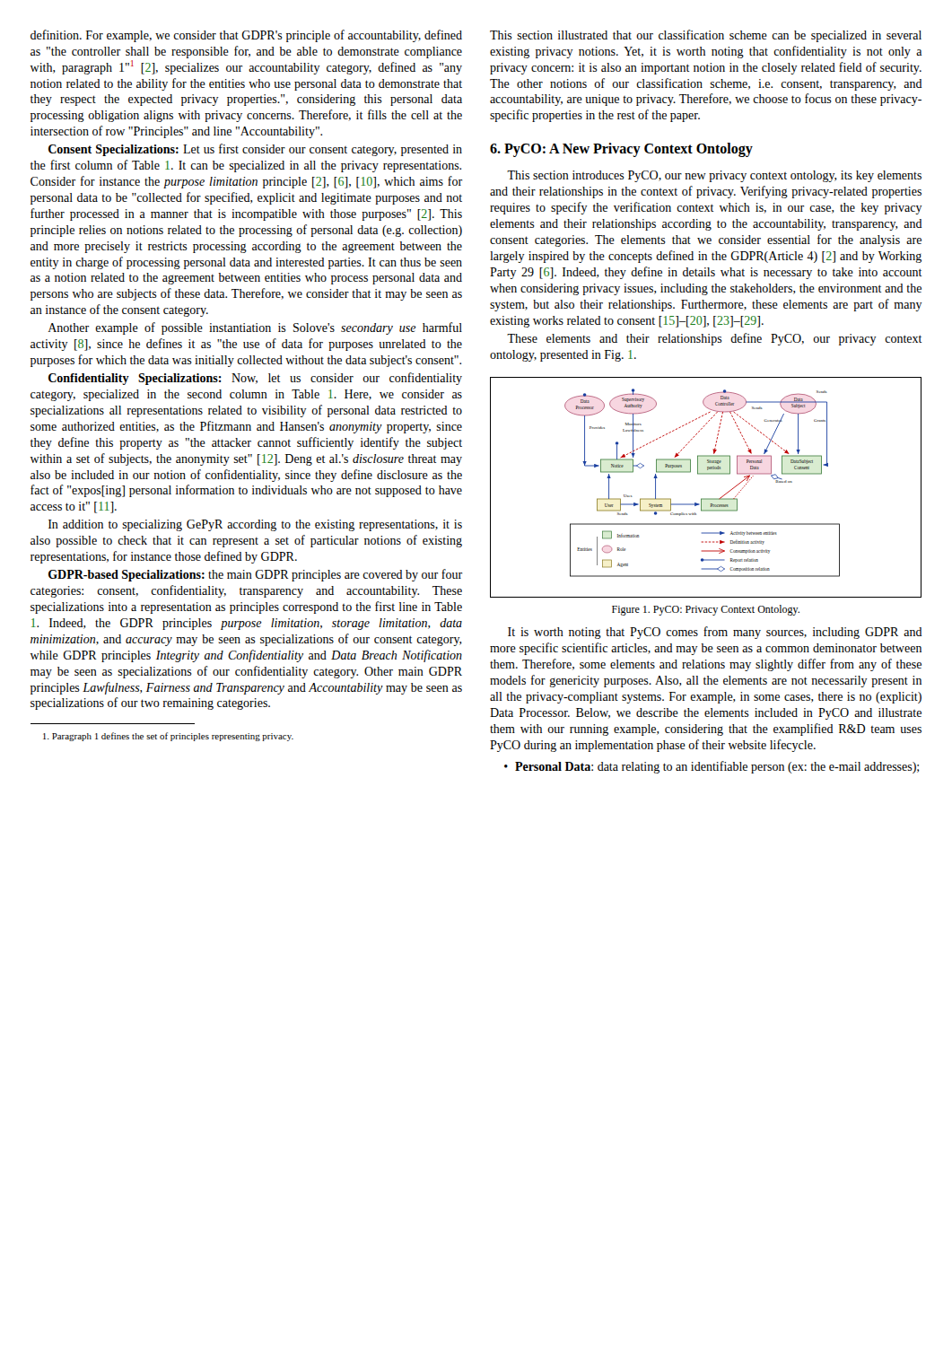definition. For example, we consider that GDPR's principle of accountability, defined as "the controller shall be responsible for, and be able to demonstrate compliance with, paragraph 1"1 [2], specializes our accountability category, defined as "any notion related to the ability for the entities who use personal data to demonstrate that they respect the expected privacy properties.", considering this personal data processing obligation aligns with privacy concerns. Therefore, it fills the cell at the intersection of row "Principles" and line "Accountability".
Consent Specializations: Let us first consider our consent category, presented in the first column of Table 1. It can be specialized in all the privacy representations. Consider for instance the purpose limitation principle [2], [6], [10], which aims for personal data to be "collected for specified, explicit and legitimate purposes and not further processed in a manner that is incompatible with those purposes" [2]. This principle relies on notions related to the processing of personal data (e.g. collection) and more precisely it restricts processing according to the agreement between the entity in charge of processing personal data and interested parties. It can thus be seen as a notion related to the agreement between entities who process personal data and persons who are subjects of these data. Therefore, we consider that it may be seen as an instance of the consent category.
Another example of possible instantiation is Solove's secondary use harmful activity [8], since he defines it as "the use of data for purposes unrelated to the purposes for which the data was initially collected without the data subject's consent".
Confidentiality Specializations: Now, let us consider our confidentiality category, specialized in the second column in Table 1. Here, we consider as specializations all representations related to visibility of personal data restricted to some authorized entities, as the Pfitzmann and Hansen's anonymity property, since they define this property as "the attacker cannot sufficiently identify the subject within a set of subjects, the anonymity set" [12]. Deng et al.'s disclosure threat may also be included in our notion of confidentiality, since they define disclosure as the fact of "expos[ing] personal information to individuals who are not supposed to have access to it" [11].
In addition to specializing GePyR according to the existing representations, it is also possible to check that it can represent a set of particular notions of existing representations, for instance those defined by GDPR.
GDPR-based Specializations: the main GDPR principles are covered by our four categories: consent, confidentiality, transparency and accountability. These specializations into a representation as principles correspond to the first line in Table 1. Indeed, the GDPR principles purpose limitation, storage limitation, data minimization, and accuracy may be seen as specializations of our consent category, while GDPR principles Integrity and Confidentiality and Data Breach Notification may be seen as specializations of our confidentiality category. Other main GDPR principles Lawfulness, Fairness and Transparency and Accountability may be seen as specializations of our two remaining categories.
1. Paragraph 1 defines the set of principles representing privacy.
This section illustrated that our classification scheme can be specialized in several existing privacy notions. Yet, it is worth noting that confidentiality is not only a privacy concern: it is also an important notion in the closely related field of security. The other notions of our classification scheme, i.e. consent, transparency, and accountability, are unique to privacy. Therefore, we choose to focus on these privacy-specific properties in the rest of the paper.
6. PyCO: A New Privacy Context Ontology
This section introduces PyCO, our new privacy context ontology, its key elements and their relationships in the context of privacy. Verifying privacy-related properties requires to specify the verification context which is, in our case, the key privacy elements and their relationships according to the accountability, transparency, and consent categories. The elements that we consider essential for the analysis are largely inspired by the concepts defined in the GDPR(Article 4) [2] and by Working Party 29 [6]. Indeed, they define in details what is necessary to take into account when considering privacy issues, including the stakeholders, the environment and the system, but also their relationships. Furthermore, these elements are part of many existing works related to consent [15]–[20], [23]–[29].
These elements and their relationships define PyCO, our privacy context ontology, presented in Fig. 1.
Data Processor Supervisory Authority Data Controller Data Subject Notice Purposes Storage periods Personal Data DataSubject Consent User System Processes Sends Sends Generates Grants Provides Monitors Lawfulness Based on Uses Sends Complies with Entities Information Role Agent Activity between entities Definition activity Consumption activity Report relation Composition relation
Figure 1. PyCO: Privacy Context Ontology.
It is worth noting that PyCO comes from many sources, including GDPR and more specific scientific articles, and may be seen as a common deminonator between them. Therefore, some elements and relations may slightly differ from any of these models for genericity purposes. Also, all the elements are not necessarily present in all the privacy-compliant systems. For example, in some cases, there is no (explicit) Data Processor. Below, we describe the elements included in PyCO and illustrate them with our running example, considering that the examplified R&D team uses PyCO during an implementation phase of their website lifecycle.
Personal Data: data relating to an identifiable person (ex: the e-mail addresses);